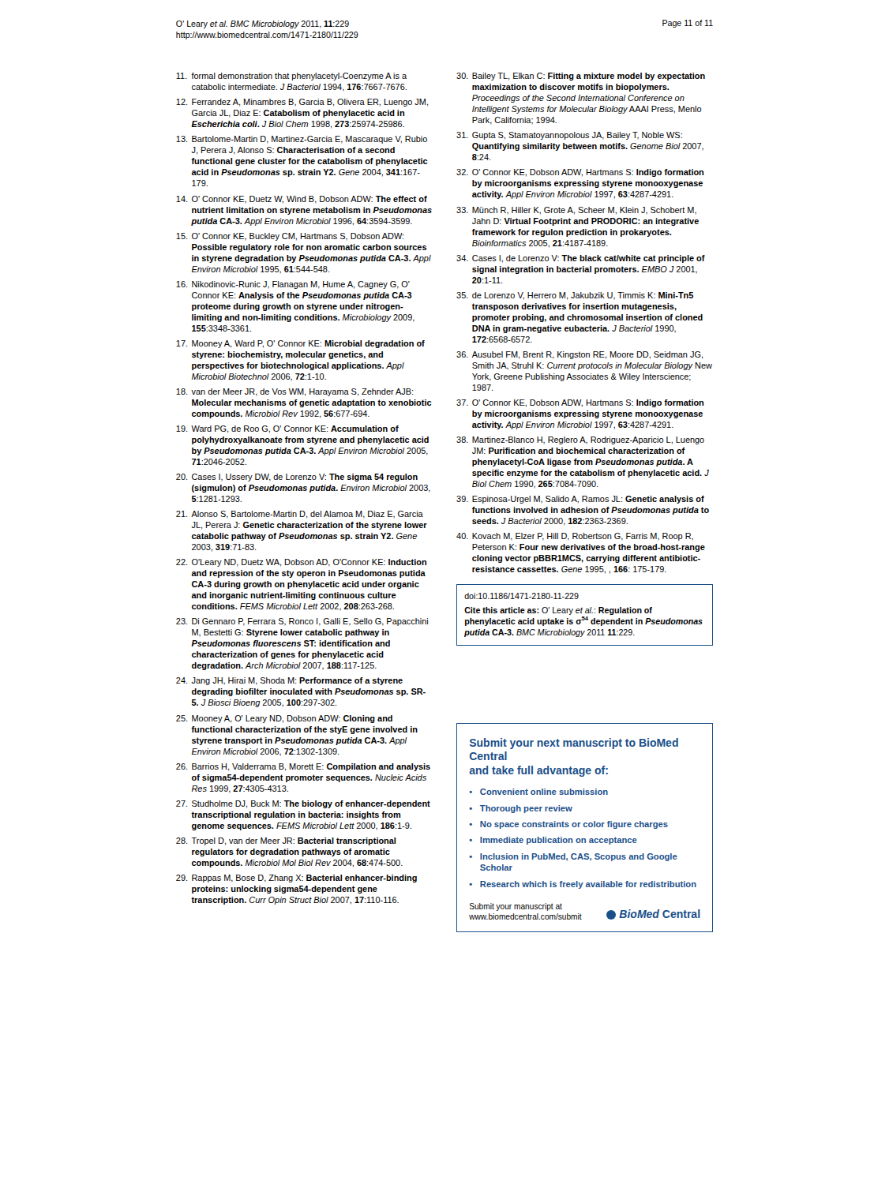O' Leary et al. BMC Microbiology 2011, 11:229
http://www.biomedcentral.com/1471-2180/11/229
Page 11 of 11
formal demonstration that phenylacetyl-Coenzyme A is a catabolic intermediate. J Bacteriol 1994, 176:7667-7676.
Ferrandez A, Minambres B, Garcia B, Olivera ER, Luengo JM, Garcia JL, Diaz E: Catabolism of phenylacetic acid in Escherichia coli. J Biol Chem 1998, 273:25974-25986.
Bartolome-Martin D, Martinez-Garcia E, Mascaraque V, Rubio J, Perera J, Alonso S: Characterisation of a second functional gene cluster for the catabolism of phenylacetic acid in Pseudomonas sp. strain Y2. Gene 2004, 341:167-179.
O' Connor KE, Duetz W, Wind B, Dobson ADW: The effect of nutrient limitation on styrene metabolism in Pseudomonas putida CA-3. Appl Environ Microbiol 1996, 64:3594-3599.
O' Connor KE, Buckley CM, Hartmans S, Dobson ADW: Possible regulatory role for non aromatic carbon sources in styrene degradation by Pseudomonas putida CA-3. Appl Environ Microbiol 1995, 61:544-548.
Nikodinovic-Runic J, Flanagan M, Hume A, Cagney G, O' Connor KE: Analysis of the Pseudomonas putida CA-3 proteome during growth on styrene under nitrogen-limiting and non-limiting conditions. Microbiology 2009, 155:3348-3361.
Mooney A, Ward P, O' Connor KE: Microbial degradation of styrene: biochemistry, molecular genetics, and perspectives for biotechnological applications. Appl Microbiol Biotechnol 2006, 72:1-10.
van der Meer JR, de Vos WM, Harayama S, Zehnder AJB: Molecular mechanisms of genetic adaptation to xenobiotic compounds. Microbiol Rev 1992, 56:677-694.
Ward PG, de Roo G, O' Connor KE: Accumulation of polyhydroxyalkanoate from styrene and phenylacetic acid by Pseudomonas putida CA-3. Appl Environ Microbiol 2005, 71:2046-2052.
Cases I, Ussery DW, de Lorenzo V: The sigma 54 regulon (sigmulon) of Pseudomonas putida. Environ Microbiol 2003, 5:1281-1293.
Alonso S, Bartolome-Martin D, del Alamoa M, Diaz E, Garcia JL, Perera J: Genetic characterization of the styrene lower catabolic pathway of Pseudomonas sp. strain Y2. Gene 2003, 319:71-83.
O'Leary ND, Duetz WA, Dobson AD, O'Connor KE: Induction and repression of the sty operon in Pseudomonas putida CA-3 during growth on phenylacetic acid under organic and inorganic nutrient-limiting continuous culture conditions. FEMS Microbiol Lett 2002, 208:263-268.
Di Gennaro P, Ferrara S, Ronco I, Galli E, Sello G, Papacchini M, Bestetti G: Styrene lower catabolic pathway in Pseudomonas fluorescens ST: identification and characterization of genes for phenylacetic acid degradation. Arch Microbiol 2007, 188:117-125.
Jang JH, Hirai M, Shoda M: Performance of a styrene degrading biofilter inoculated with Pseudomonas sp. SR-5. J Biosci Bioeng 2005, 100:297-302.
Mooney A, O' Leary ND, Dobson ADW: Cloning and functional characterization of the styE gene involved in styrene transport in Pseudomonas putida CA-3. Appl Environ Microbiol 2006, 72:1302-1309.
Barrios H, Valderrama B, Morett E: Compilation and analysis of sigma54-dependent promoter sequences. Nucleic Acids Res 1999, 27:4305-4313.
Studholme DJ, Buck M: The biology of enhancer-dependent transcriptional regulation in bacteria: insights from genome sequences. FEMS Microbiol Lett 2000, 186:1-9.
Tropel D, van der Meer JR: Bacterial transcriptional regulators for degradation pathways of aromatic compounds. Microbiol Mol Biol Rev 2004, 68:474-500.
Rappas M, Bose D, Zhang X: Bacterial enhancer-binding proteins: unlocking sigma54-dependent gene transcription. Curr Opin Struct Biol 2007, 17:110-116.
Bailey TL, Elkan C: Fitting a mixture model by expectation maximization to discover motifs in biopolymers. Proceedings of the Second International Conference on Intelligent Systems for Molecular Biology AAAI Press, Menlo Park, California; 1994.
Gupta S, Stamatoyannopolous JA, Bailey T, Noble WS: Quantifying similarity between motifs. Genome Biol 2007, 8:24.
O' Connor KE, Dobson ADW, Hartmans S: Indigo formation by microorganisms expressing styrene monooxygenase activity. Appl Environ Microbiol 1997, 63:4287-4291.
Münch R, Hiller K, Grote A, Scheer M, Klein J, Schobert M, Jahn D: Virtual Footprint and PRODORIC: an integrative framework for regulon prediction in prokaryotes. Bioinformatics 2005, 21:4187-4189.
Cases I, de Lorenzo V: The black cat/white cat principle of signal integration in bacterial promoters. EMBO J 2001, 20:1-11.
de Lorenzo V, Herrero M, Jakubzik U, Timmis K: Mini-Tn5 transposon derivatives for insertion mutagenesis, promoter probing, and chromosomal insertion of cloned DNA in gram-negative eubacteria. J Bacteriol 1990, 172:6568-6572.
Ausubel FM, Brent R, Kingston RE, Moore DD, Seidman JG, Smith JA, Struhl K: Current protocols in Molecular Biology New York, Greene Publishing Associates & Wiley Interscience; 1987.
O' Connor KE, Dobson ADW, Hartmans S: Indigo formation by microorganisms expressing styrene monooxygenase activity. Appl Environ Microbiol 1997, 63:4287-4291.
Martinez-Blanco H, Reglero A, Rodriguez-Aparicio L, Luengo JM: Purification and biochemical characterization of phenylacetyl-CoA ligase from Pseudomonas putida. A specific enzyme for the catabolism of phenylacetic acid. J Biol Chem 1990, 265:7084-7090.
Espinosa-Urgel M, Salido A, Ramos JL: Genetic analysis of functions involved in adhesion of Pseudomonas putida to seeds. J Bacteriol 2000, 182:2363-2369.
Kovach M, Elzer P, Hill D, Robertson G, Farris M, Roop R, Peterson K: Four new derivatives of the broad-host-range cloning vector pBBR1MCS, carrying different antibiotic-resistance cassettes. Gene 1995, , 166: 175-179.
doi:10.1186/1471-2180-11-229
Cite this article as: O' Leary et al.: Regulation of phenylacetic acid uptake is σ54 dependent in Pseudomonas putida CA-3. BMC Microbiology 2011 11:229.
Submit your next manuscript to BioMed Central
and take full advantage of:
Convenient online submission
Thorough peer review
No space constraints or color figure charges
Immediate publication on acceptance
Inclusion in PubMed, CAS, Scopus and Google Scholar
Research which is freely available for redistribution
Submit your manuscript at
www.biomedcentral.com/submit
BioMed Central